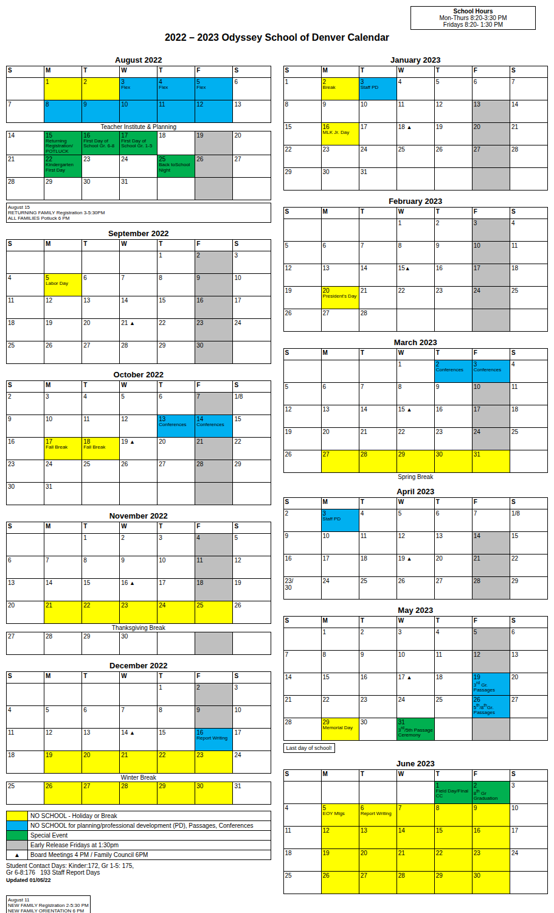School Hours Mon-Thurs 8:20-3:30 PM
Fridays 8:20- 1:30 PM
2022 – 2023 Odyssey School of Denver Calendar
August 2022
| S | M | T | W | T | F | S |
| --- | --- | --- | --- | --- | --- | --- |
| | 1 | 2 | 3 Flex | 4 Flex | 5 Flex | 6 |
| 7 | 8 | 9 | 10 | 11 | 12 | 13 |
| Teacher Institute & Planning |
| 14 | 15 Returning Registration/ POTLUCK | 16 First Day of School Gr. 6-8 | 17 First Day of School Gr. 1-5 | 18 | 19 | 20 |
| 21 | 22 Kindergarten First Day | 23 | 24 | 25 Back toSchool Night | 26 | 27 |
| 28 | 29 | 30 | 31 | | | |
August 15
RETURNING FAMILY Registration 3-5:30PM
ALL FAMILIES Potluck 6 PM
September 2022
| S | M | T | W | T | F | S |
| --- | --- | --- | --- | --- | --- | --- |
| | | | | 1 | 2 | 3 |
| 4 | 5 Labor Day | 6 | 7 | 8 | 9 | 10 |
| 11 | 12 | 13 | 14 | 15 | 16 | 17 |
| 18 | 19 | 20 | 21 | 22 | 23 | 24 |
| 25 | 26 | 27 | 28 | 29 | 30 | |
October 2022
| S | M | T | W | T | F | S |
| --- | --- | --- | --- | --- | --- | --- |
| 2 | 3 | 4 | 5 | 6 | 7 | 1/8 |
| 9 | 10 | 11 | 12 | 13 Conferences | 14 Conferences | 15 |
| 16 | 17 Fall Break | 18 Fall Break | 19 | 20 | 21 | 22 |
| 23 | 24 | 25 | 26 | 27 | 28 | 29 |
| 30 | 31 | | | | | |
November 2022
| S | M | T | W | T | F | S |
| --- | --- | --- | --- | --- | --- | --- |
| | | 1 | 2 | 3 | 4 | 5 |
| 6 | 7 | 8 | 9 | 10 | 11 | 12 |
| 13 | 14 | 15 | 16 | 17 | 18 | 19 |
| 20 | 21 | 22 | 23 | 24 | 25 | 26 |
| Thanksgiving Break |
| 27 | 28 | 29 | 30 | | | |
December 2022
| S | M | T | W | T | F | S |
| --- | --- | --- | --- | --- | --- | --- |
| | | | | 1 | 2 | 3 |
| 4 | 5 | 6 | 7 | 8 | 9 | 10 |
| 11 | 12 | 13 | 14 | 15 | 16 Report Writing | 17 |
| 18 | 19 | 20 | 21 | 22 | 23 | 24 |
| Winter Break |
| 25 | 26 | 27 | 28 | 29 | 30 | 31 |
| | NO SCHOOL - Holiday or Break |
| | NO SCHOOL for planning/professional development (PD), Passages, Conferences |
| | Special Event |
| | Early Release Fridays at 1:30pm |
| ▲ | Board Meetings 4 PM / Family Council 6PM |
Student Contact Days: Kinder:172, Gr 1-5: 175,
Gr 6-8:176 193 Staff Report Days
Updated 01/05/22
January 2023
| S | M | T | W | T | F | S |
| --- | --- | --- | --- | --- | --- | --- |
| 1 | 2 Break | 3 Staff PD | 4 | 5 | 6 | 7 |
| 8 | 9 | 10 | 11 | 12 | 13 | 14 |
| 15 | 16 MLK Jr. Day | 17 | 18 | 19 | 20 | 21 |
| 22 | 23 | 24 | 25 | 26 | 27 | 28 |
| 29 | 30 | 31 | | | | |
February 2023
| S | M | T | W | T | F | S |
| --- | --- | --- | --- | --- | --- | --- |
| | | | 1 | 2 | 3 | 4 |
| 5 | 6 | 7 | 8 | 9 | 10 | 11 |
| 12 | 13 | 14 | 15 | 16 | 17 | 18 |
| 19 | 20 President's Day | 21 | 22 | 23 | 24 | 25 |
| 26 | 27 | 28 | | | | |
March 2023
| S | M | T | W | T | F | S |
| --- | --- | --- | --- | --- | --- | --- |
| | | | 1 | 2 Conferences | 3 Conferences | 4 |
| 5 | 6 | 7 | 8 | 9 | 10 | 11 |
| 12 | 13 | 14 | 15 | 16 | 17 | 18 |
| 19 | 20 | 21 | 22 | 23 | 24 | 25 |
| 26 | 27 | 28 | 29 | 30 | 31 | |
| Spring Break |
April 2023
| S | M | T | W | T | F | S |
| --- | --- | --- | --- | --- | --- | --- |
| 2 | 3 Staff PD | 4 | 5 | 6 | 7 | 1/8 |
| 9 | 10 | 11 | 12 | 13 | 14 | 15 |
| 16 | 17 | 18 | 19 | 20 | 21 | 22 |
| 23/ 30 | 24 | 25 | 26 | 27 | 28 | 29 |
May 2023
| S | M | T | W | T | F | S |
| --- | --- | --- | --- | --- | --- | --- |
| | 1 | 2 | 3 | 4 | 5 | 6 |
| 7 | 8 | 9 | 10 | 11 | 12 | 13 |
| 14 | 15 | 16 | 17 | 18 | 19 3 rd Gr. Passages | 20 |
| 21 | 22 | 23 | 24 | 25 | 26 5 th /8 th Gr. Passages | 27 |
| 28 | 29 Memorial Day | 30 | 31 3 rd /5th Passage Ceremony | | | |
Last day of school!
June 2023
| S | M | T | W | T | F | S |
| --- | --- | --- | --- | --- | --- | --- |
| | | | | 1 Field Day/Final CC | 2 8 th Gr Graduation | 3 |
| 4 | 5 EOY Mtgs | 6 Report Writing | 7 | 8 | 9 | 10 |
| 11 | 12 | 13 | 14 | 15 | 16 | 17 |
| 18 | 19 | 20 | 21 | 22 | 23 | 24 |
| 25 | 26 | 27 | 28 | 29 | 30 | |
August 11
NEW FAMILY Registration 2-5:30 PM
NEW FAMILY ORIENTATION 6 PM